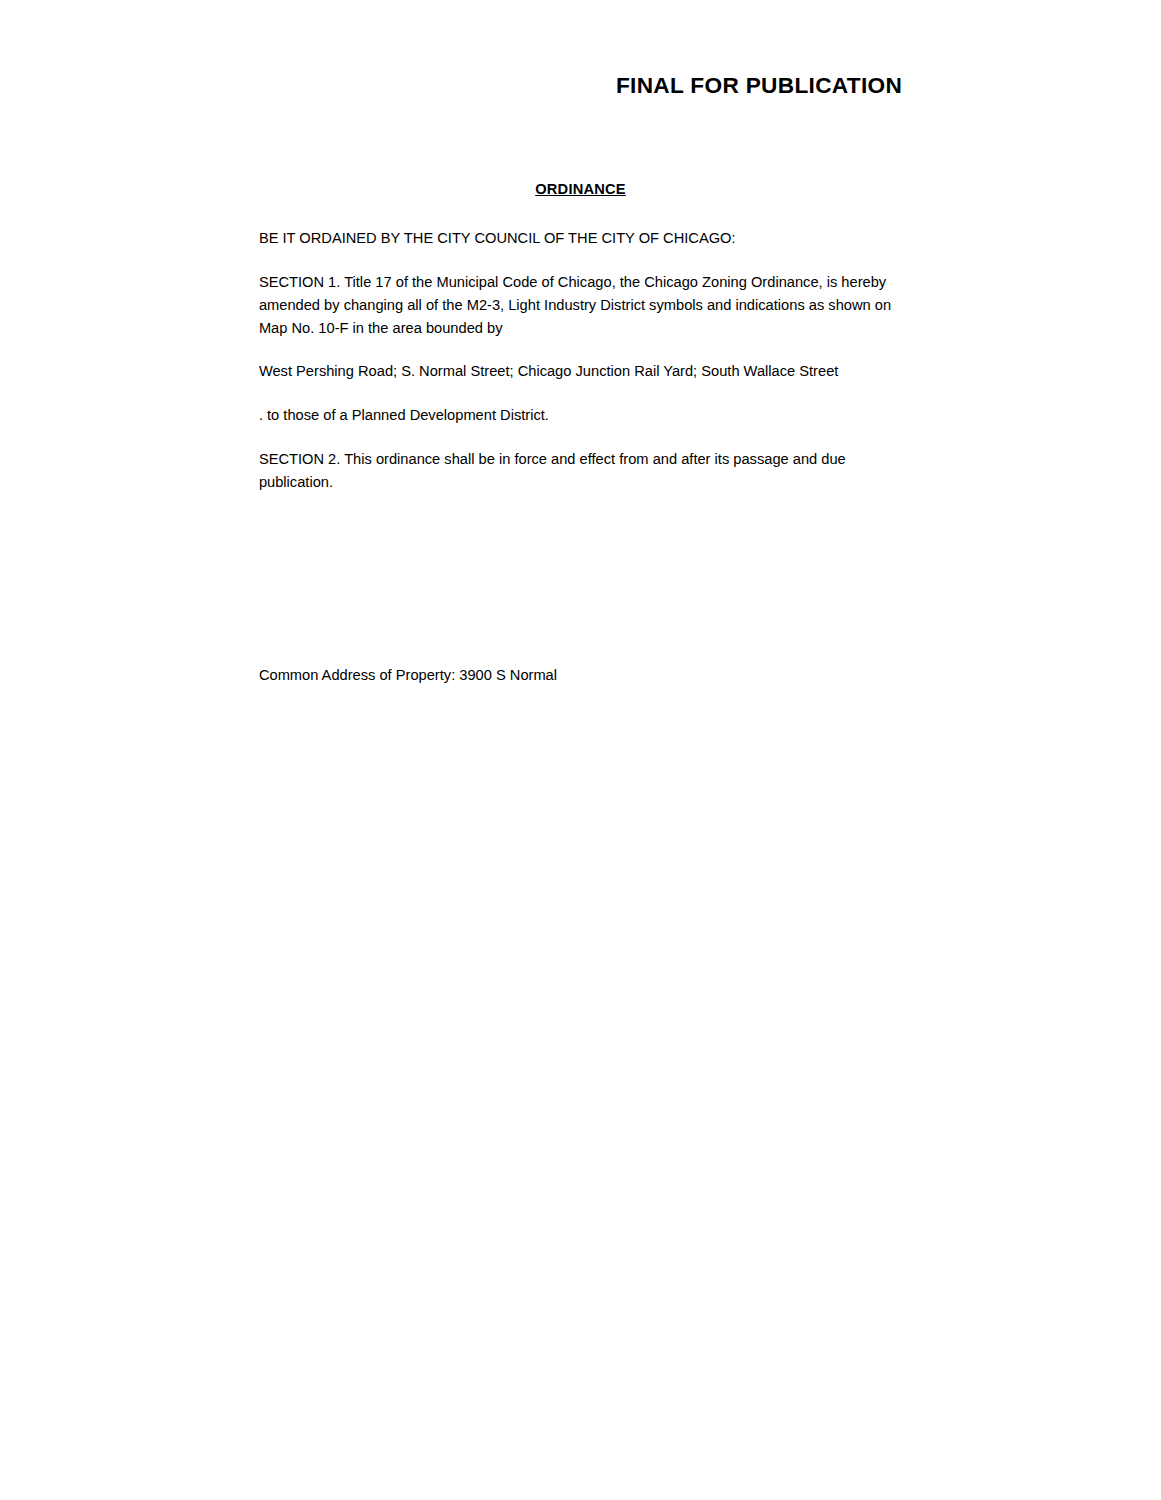FINAL FOR PUBLICATION
ORDINANCE
BE IT ORDAINED BY THE CITY COUNCIL OF THE CITY OF CHICAGO:
SECTION 1. Title 17 of the Municipal Code of Chicago, the Chicago Zoning Ordinance, is hereby amended by changing all of the M2-3, Light Industry District symbols and indications as shown on Map No. 10-F in the area bounded by
West Pershing Road; S. Normal Street; Chicago Junction Rail Yard; South Wallace Street
. to those of a Planned Development District.
SECTION 2. This ordinance shall be in force and effect from and after its passage and due publication.
Common Address of Property: 3900 S Normal